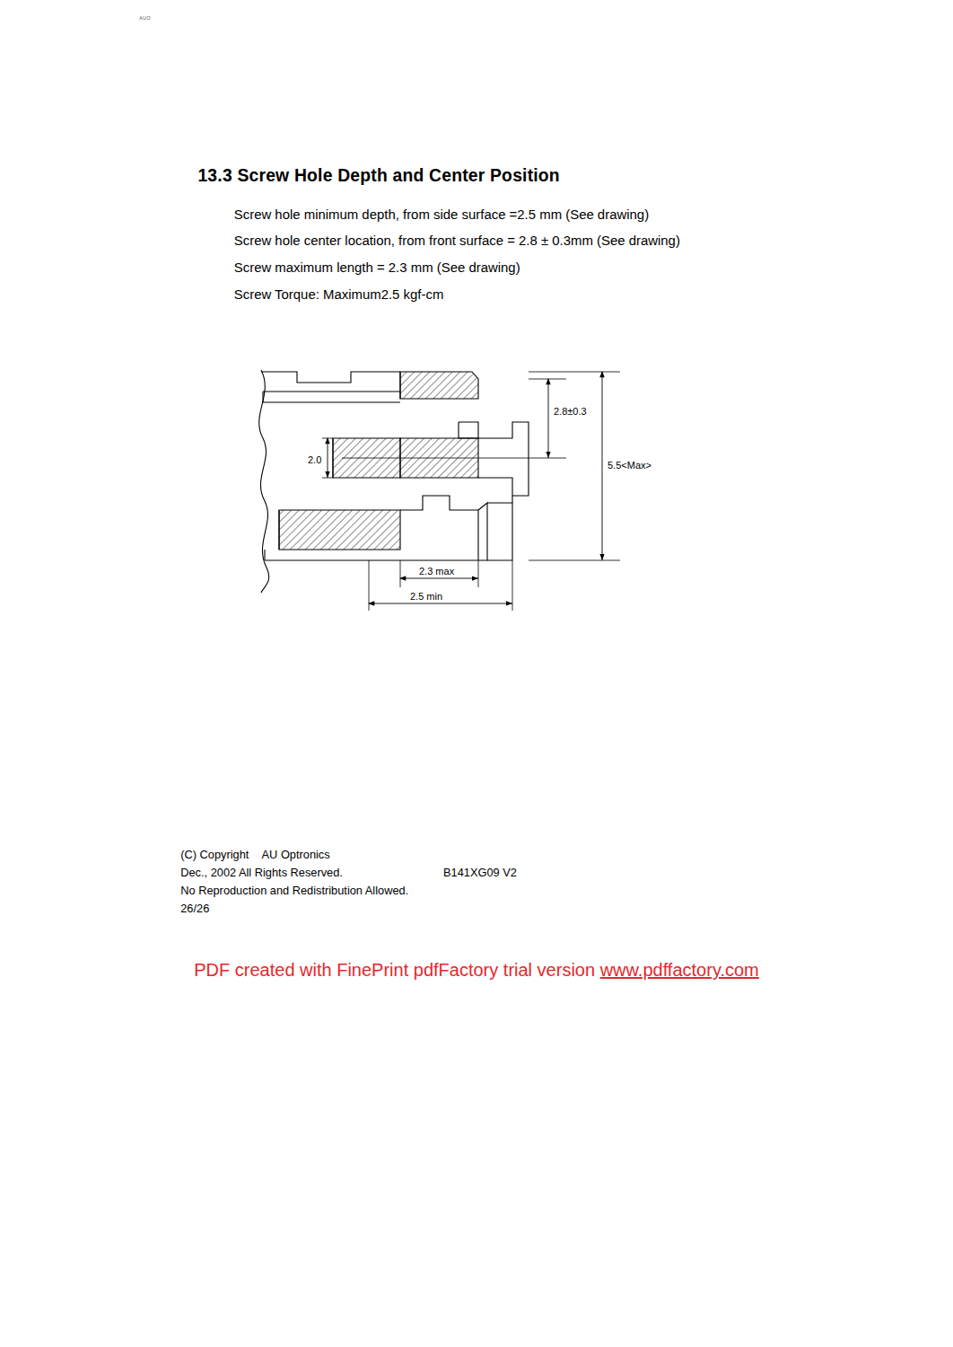AUO
13.3 Screw Hole Depth and Center Position
Screw hole minimum depth, from side surface =2.5 mm (See drawing)
Screw hole center location, from front surface = 2.8 ± 0.3mm (See drawing)
Screw maximum length = 2.3 mm (See drawing)
Screw Torque: Maximum2.5 kgf-cm
2.8±0.3 5.5<Max> 2.0 2.3 max 2.5 min
(C) Copyright AU Optronics
Dec., 2002 All Rights Reserved. B141XG09 V2
No Reproduction and Redistribution Allowed.
26/26
PDF created with FinePrint pdfFactory trial version www.pdffactory.com